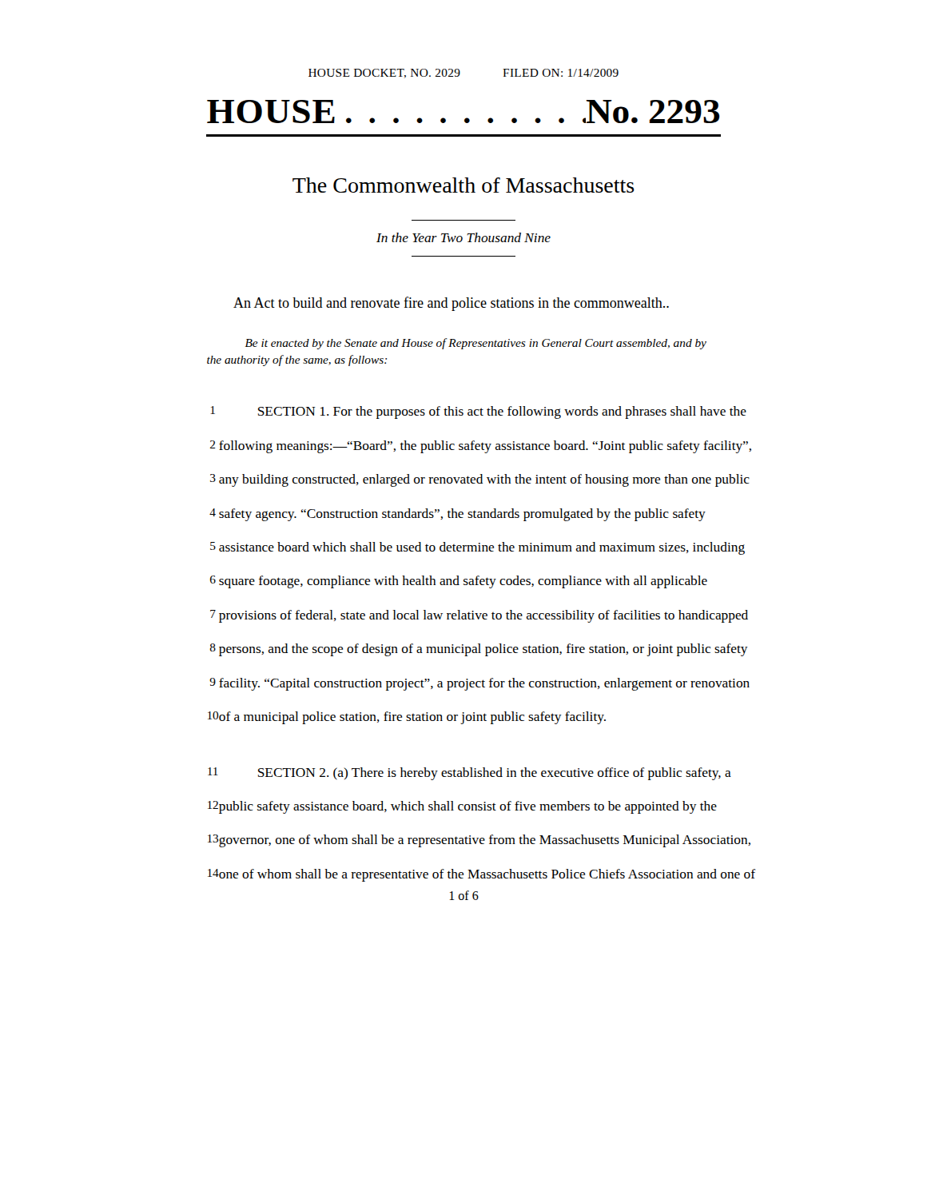HOUSE DOCKET, NO. 2029 FILED ON: 1/14/2009
HOUSE . . . . . . . . . . . . . . . No. 2293
The Commonwealth of Massachusetts
In the Year Two Thousand Nine
An Act to build and renovate fire and police stations in the commonwealth..
Be it enacted by the Senate and House of Representatives in General Court assembled, and by the authority of the same, as follows:
| 1 | SECTION 1. For the purposes of this act the following words and phrases shall have the |
| 2 | following meanings:—“Board”, the public safety assistance board. “Joint public safety facility”, |
| 3 | any building constructed, enlarged or renovated with the intent of housing more than one public |
| 4 | safety agency. “Construction standards”, the standards promulgated by the public safety |
| 5 | assistance board which shall be used to determine the minimum and maximum sizes, including |
| 6 | square footage, compliance with health and safety codes, compliance with all applicable |
| 7 | provisions of federal, state and local law relative to the accessibility of facilities to handicapped |
| 8 | persons, and the scope of design of a municipal police station, fire station, or joint public safety |
| 9 | facility. “Capital construction project”, a project for the construction, enlargement or renovation |
| 10 | of a municipal police station, fire station or joint public safety facility. |
| 11 | SECTION 2. (a) There is hereby established in the executive office of public safety, a |
| 12 | public safety assistance board, which shall consist of five members to be appointed by the |
| 13 | governor, one of whom shall be a representative from the Massachusetts Municipal Association, |
| 14 | one of whom shall be a representative of the Massachusetts Police Chiefs Association and one of |
1 of 6